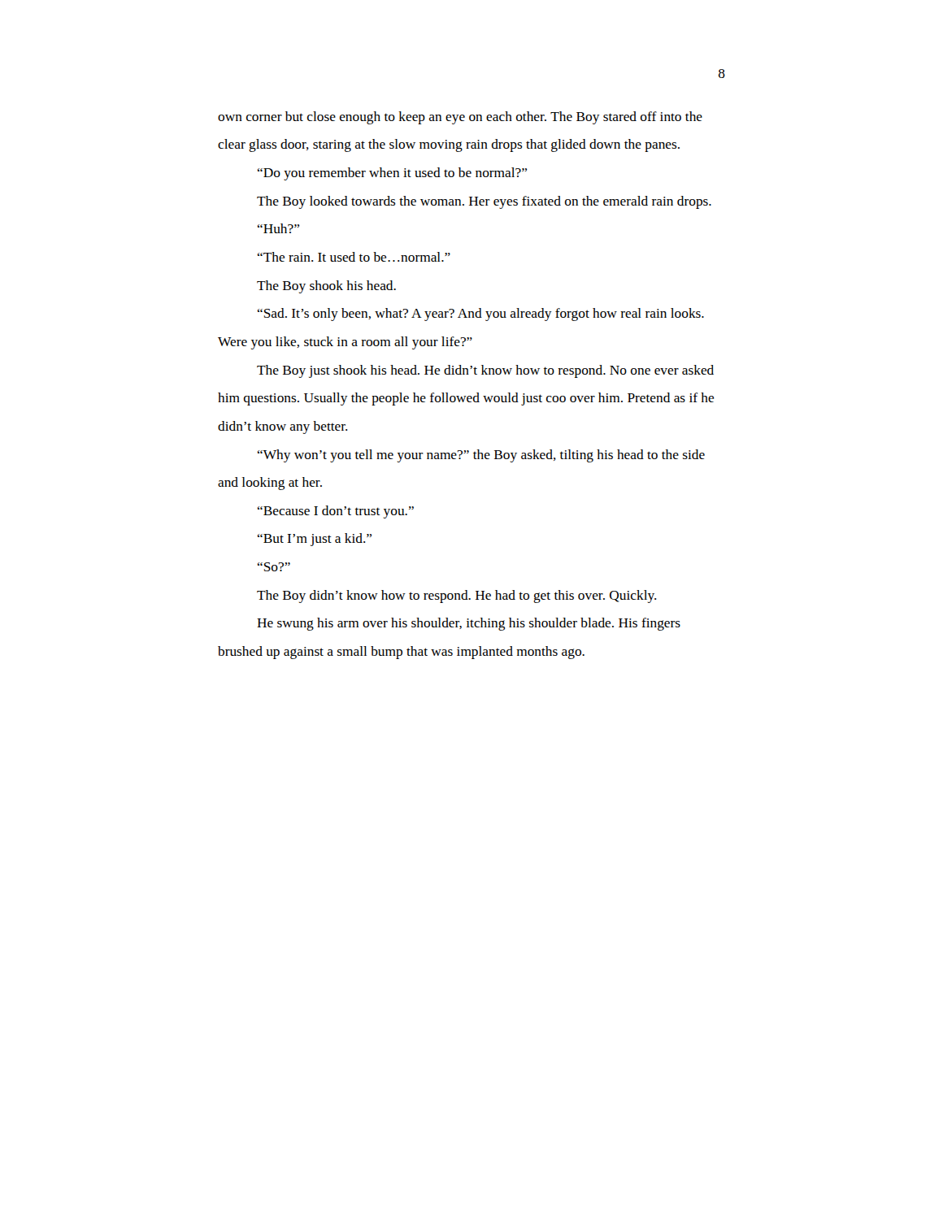8
own corner but close enough to keep an eye on each other. The Boy stared off into the clear glass door, staring at the slow moving rain drops that glided down the panes.
“Do you remember when it used to be normal?”
The Boy looked towards the woman. Her eyes fixated on the emerald rain drops.
“Huh?”
“The rain. It used to be…normal.”
The Boy shook his head.
“Sad. It’s only been, what? A year? And you already forgot how real rain looks. Were you like, stuck in a room all your life?”
The Boy just shook his head. He didn’t know how to respond. No one ever asked him questions. Usually the people he followed would just coo over him. Pretend as if he didn’t know any better.
“Why won’t you tell me your name?” the Boy asked, tilting his head to the side and looking at her.
“Because I don’t trust you.”
“But I’m just a kid.”
“So?”
The Boy didn’t know how to respond. He had to get this over. Quickly.
He swung his arm over his shoulder, itching his shoulder blade. His fingers brushed up against a small bump that was implanted months ago.